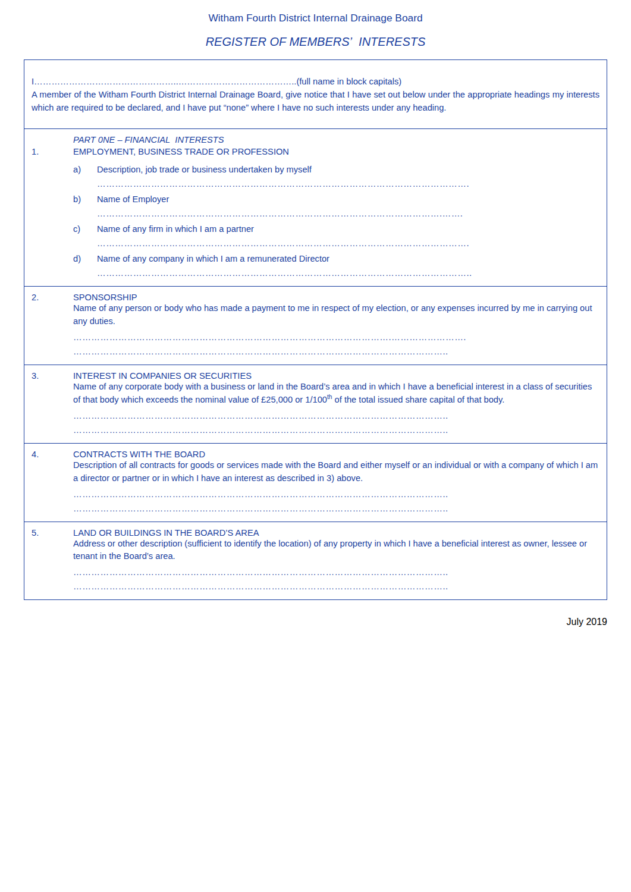Witham Fourth District Internal Drainage Board
REGISTER OF MEMBERS’ INTERESTS
| I…………………………………………..…………………………………..(full name in block capitals) A member of the Witham Fourth District Internal Drainage Board, give notice that I have set out below under the appropriate headings my interests which are required to be declared, and I have put “none” where I have no such interests under any heading. |
| PART 0NE – FINANCIAL INTERESTS 1. EMPLOYMENT, BUSINESS TRADE OR PROFESSION a) Description, job trade or business undertaken by myself ……………………………………………………………………………………………………………. b) Name of Employer …………………………………………………………………………………………………….……. c) Name of any firm in which I am a partner ……………………………………………………………………………………………………………. d) Name of any company in which I am a remunerated Director …………………………………………………………………………………………………………….. |
| 2. SPONSORSHIP Name of any person or body who has made a payment to me in respect of my election, or any expenses incurred by me in carrying out any duties. …………………………………………………………………………………………….……………………. …………………………………………………………………………………………………………….. |
| 3. INTEREST IN COMPANIES OR SECURITIES Name of any corporate body with a business or land in the Board’s area and in which I have a beneficial interest in a class of securities of that body which exceeds the nominal value of £25,000 or 1/100 th of the total issued share capital of that body. …………………………………………………………………………………………………………….. …………………………………………………………………………………………………………….. |
| 4. CONTRACTS WITH THE BOARD Description of all contracts for goods or services made with the Board and either myself or an individual or with a company of which I am a director or partner or in which I have an interest as described in 3) above. …………………………………………………………………………………………………………….. …………………………………………………………………………………………………………….. |
| 5. LAND OR BUILDINGS IN THE BOARD’S AREA Address or other description (sufficient to identify the location) of any property in which I have a beneficial interest as owner, lessee or tenant in the Board’s area. …………………………………………………………………………………………………………….. …………………………………………………………………………………………………………….. |
July 2019